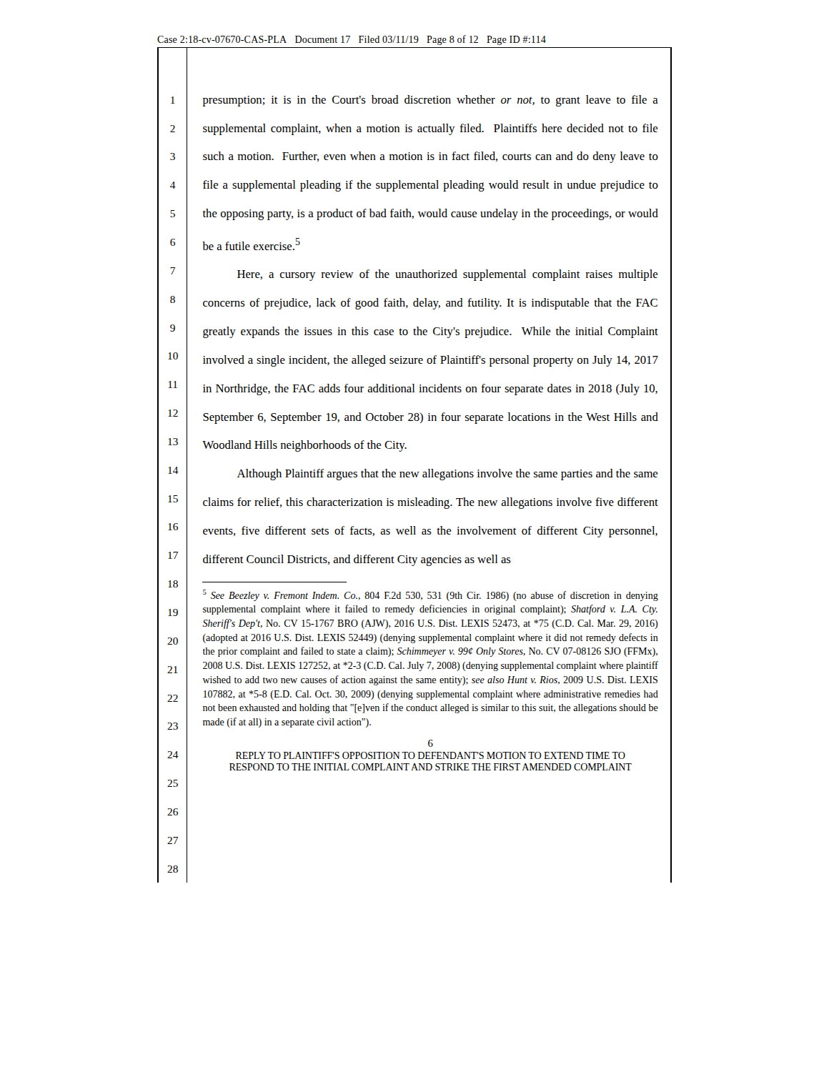Case 2:18-cv-07670-CAS-PLA Document 17 Filed 03/11/19 Page 8 of 12 Page ID #:114
1
2
3
4
5
6
7
8
9
10
11
12
13
14
15
16
17
18
19
20
21
22
23
24
25
26
27
28
presumption; it is in the Court's broad discretion whether or not, to grant leave to file a supplemental complaint, when a motion is actually filed. Plaintiffs here decided not to file such a motion. Further, even when a motion is in fact filed, courts can and do deny leave to file a supplemental pleading if the supplemental pleading would result in undue prejudice to the opposing party, is a product of bad faith, would cause undelay in the proceedings, or would be a futile exercise.5
Here, a cursory review of the unauthorized supplemental complaint raises multiple concerns of prejudice, lack of good faith, delay, and futility. It is indisputable that the FAC greatly expands the issues in this case to the City's prejudice. While the initial Complaint involved a single incident, the alleged seizure of Plaintiff's personal property on July 14, 2017 in Northridge, the FAC adds four additional incidents on four separate dates in 2018 (July 10, September 6, September 19, and October 28) in four separate locations in the West Hills and Woodland Hills neighborhoods of the City.
Although Plaintiff argues that the new allegations involve the same parties and the same claims for relief, this characterization is misleading. The new allegations involve five different events, five different sets of facts, as well as the involvement of different City personnel, different Council Districts, and different City agencies as well as
5 See Beezley v. Fremont Indem. Co., 804 F.2d 530, 531 (9th Cir. 1986) (no abuse of discretion in denying supplemental complaint where it failed to remedy deficiencies in original complaint); Shatford v. L.A. Cty. Sheriff's Dep't, No. CV 15-1767 BRO (AJW), 2016 U.S. Dist. LEXIS 52473, at *75 (C.D. Cal. Mar. 29, 2016) (adopted at 2016 U.S. Dist. LEXIS 52449) (denying supplemental complaint where it did not remedy defects in the prior complaint and failed to state a claim); Schimmeyer v. 99¢ Only Stores, No. CV 07-08126 SJO (FFMx), 2008 U.S. Dist. LEXIS 127252, at *2-3 (C.D. Cal. July 7, 2008) (denying supplemental complaint where plaintiff wished to add two new causes of action against the same entity); see also Hunt v. Rios, 2009 U.S. Dist. LEXIS 107882, at *5-8 (E.D. Cal. Oct. 30, 2009) (denying supplemental complaint where administrative remedies had not been exhausted and holding that "[e]ven if the conduct alleged is similar to this suit, the allegations should be made (if at all) in a separate civil action").
6
REPLY TO PLAINTIFF'S OPPOSITION TO DEFENDANT'S MOTION TO EXTEND TIME TO
RESPOND TO THE INITIAL COMPLAINT AND STRIKE THE FIRST AMENDED COMPLAINT